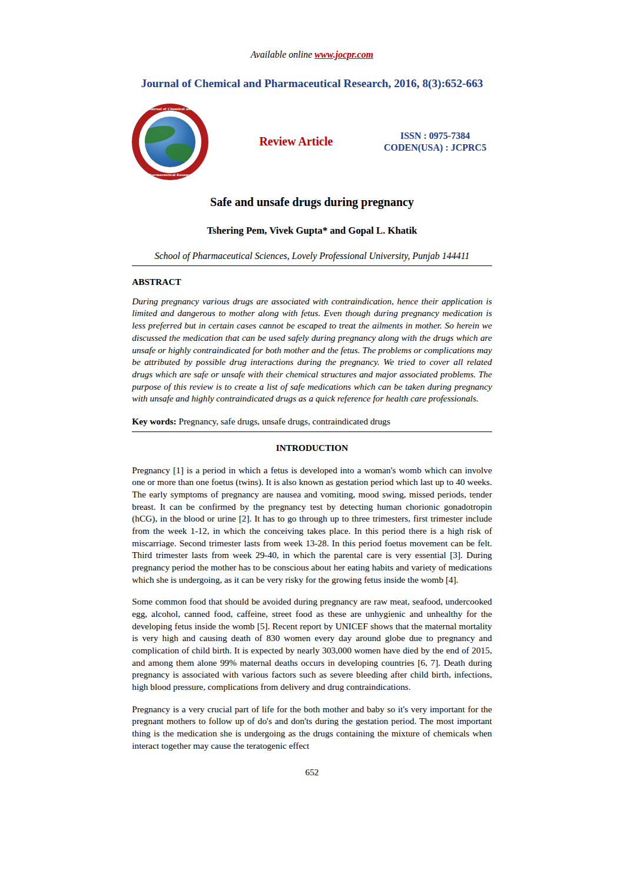Available online www.jocpr.com
Journal of Chemical and Pharmaceutical Research, 2016, 8(3):652-663
Journal of Chemical and Pharmaceutical Research Journal of Research
Review Article
ISSN : 0975-7384
CODEN(USA) : JCPRC5
Safe and unsafe drugs during pregnancy
Tshering Pem, Vivek Gupta* and Gopal L. Khatik
School of Pharmaceutical Sciences, Lovely Professional University, Punjab 144411
ABSTRACT
During pregnancy various drugs are associated with contraindication, hence their application is limited and dangerous to mother along with fetus. Even though during pregnancy medication is less preferred but in certain cases cannot be escaped to treat the ailments in mother. So herein we discussed the medication that can be used safely during pregnancy along with the drugs which are unsafe or highly contraindicated for both mother and the fetus. The problems or complications may be attributed by possible drug interactions during the pregnancy. We tried to cover all related drugs which are safe or unsafe with their chemical structures and major associated problems. The purpose of this review is to create a list of safe medications which can be taken during pregnancy with unsafe and highly contraindicated drugs as a quick reference for health care professionals.
Key words: Pregnancy, safe drugs, unsafe drugs, contraindicated drugs
INTRODUCTION
Pregnancy [1] is a period in which a fetus is developed into a woman's womb which can involve one or more than one foetus (twins). It is also known as gestation period which last up to 40 weeks. The early symptoms of pregnancy are nausea and vomiting, mood swing, missed periods, tender breast. It can be confirmed by the pregnancy test by detecting human chorionic gonadotropin (hCG), in the blood or urine [2]. It has to go through up to three trimesters, first trimester include from the week 1-12, in which the conceiving takes place. In this period there is a high risk of miscarriage. Second trimester lasts from week 13-28. In this period foetus movement can be felt. Third trimester lasts from week 29-40, in which the parental care is very essential [3]. During pregnancy period the mother has to be conscious about her eating habits and variety of medications which she is undergoing, as it can be very risky for the growing fetus inside the womb [4].
Some common food that should be avoided during pregnancy are raw meat, seafood, undercooked egg, alcohol, canned food, caffeine, street food as these are unhygienic and unhealthy for the developing fetus inside the womb [5]. Recent report by UNICEF shows that the maternal mortality is very high and causing death of 830 women every day around globe due to pregnancy and complication of child birth. It is expected by nearly 303,000 women have died by the end of 2015, and among them alone 99% maternal deaths occurs in developing countries [6, 7]. Death during pregnancy is associated with various factors such as severe bleeding after child birth, infections, high blood pressure, complications from delivery and drug contraindications.
Pregnancy is a very crucial part of life for the both mother and baby so it's very important for the pregnant mothers to follow up of do's and don'ts during the gestation period. The most important thing is the medication she is undergoing as the drugs containing the mixture of chemicals when interact together may cause the teratogenic effect
652